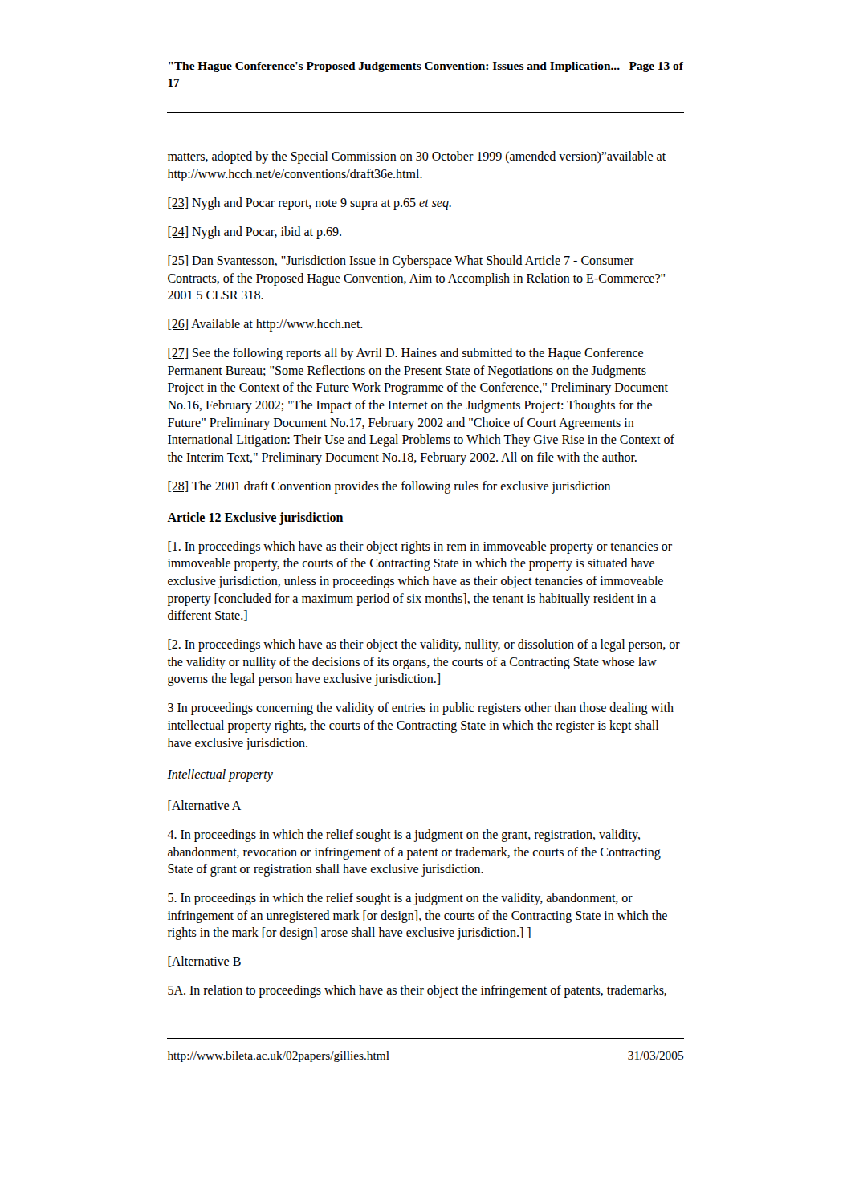"The Hague Conference's Proposed Judgements Convention: Issues and Implication... Page 13 of 17
matters, adopted by the Special Commission on 30 October 1999 (amended version)”available at http://www.hcch.net/e/conventions/draft36e.html.
[23] Nygh and Pocar report, note 9 supra at p.65 et seq.
[24] Nygh and Pocar, ibid at p.69.
[25] Dan Svantesson, "Jurisdiction Issue in Cyberspace What Should Article 7 - Consumer Contracts, of the Proposed Hague Convention, Aim to Accomplish in Relation to E-Commerce?" 2001 5 CLSR 318.
[26] Available at http://www.hcch.net.
[27] See the following reports all by Avril D. Haines and submitted to the Hague Conference Permanent Bureau; "Some Reflections on the Present State of Negotiations on the Judgments Project in the Context of the Future Work Programme of the Conference," Preliminary Document No.16, February 2002; "The Impact of the Internet on the Judgments Project: Thoughts for the Future" Preliminary Document No.17, February 2002 and "Choice of Court Agreements in International Litigation: Their Use and Legal Problems to Which They Give Rise in the Context of the Interim Text," Preliminary Document No.18, February 2002. All on file with the author.
[28] The 2001 draft Convention provides the following rules for exclusive jurisdiction
Article 12 Exclusive jurisdiction
[1. In proceedings which have as their object rights in rem in immoveable property or tenancies or immoveable property, the courts of the Contracting State in which the property is situated have exclusive jurisdiction, unless in proceedings which have as their object tenancies of immoveable property [concluded for a maximum period of six months], the tenant is habitually resident in a different State.]
[2. In proceedings which have as their object the validity, nullity, or dissolution of a legal person, or the validity or nullity of the decisions of its organs, the courts of a Contracting State whose law governs the legal person have exclusive jurisdiction.]
3 In proceedings concerning the validity of entries in public registers other than those dealing with intellectual property rights, the courts of the Contracting State in which the register is kept shall have exclusive jurisdiction.
Intellectual property
[Alternative A
4. In proceedings in which the relief sought is a judgment on the grant, registration, validity, abandonment, revocation or infringement of a patent or trademark, the courts of the Contracting State of grant or registration shall have exclusive jurisdiction.
5. In proceedings in which the relief sought is a judgment on the validity, abandonment, or infringement of an unregistered mark [or design], the courts of the Contracting State in which the rights in the mark [or design] arose shall have exclusive jurisdiction.] ]
[Alternative B
5A. In relation to proceedings which have as their object the infringement of patents, trademarks,
http://www.bileta.ac.uk/02papers/gillies.html 31/03/2005